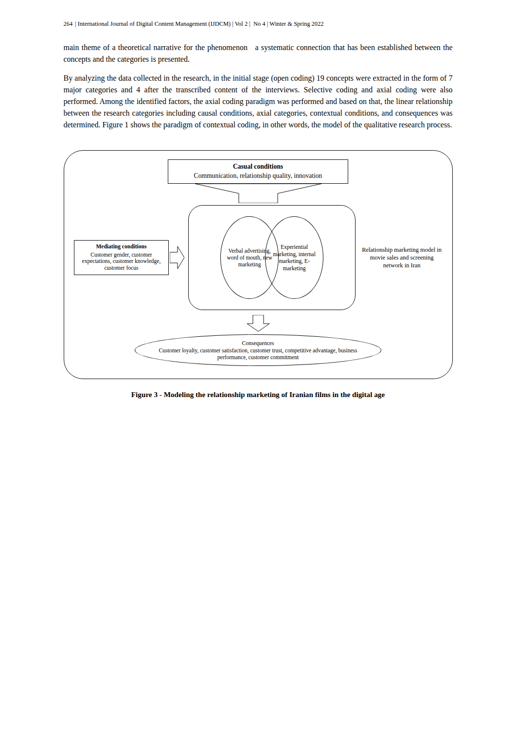264| International Journal of Digital Content Management (IJDCM) | Vol 2 | No 4 | Winter & Spring 2022
main theme of a theoretical narrative for the phenomenon a systematic connection that has been established between the concepts and the categories is presented.
By analyzing the data collected in the research, in the initial stage (open coding) 19 concepts were extracted in the form of 7 major categories and 4 after the transcribed content of the interviews. Selective coding and axial coding were also performed. Among the identified factors, the axial coding paradigm was performed and based on that, the linear relationship between the research categories including causal conditions, axial categories, contextual conditions, and consequences was determined. Figure 1 shows the paradigm of contextual coding, in other words, the model of the qualitative research process.
Casual conditions Communication, relationship quality, innovation
Mediating conditions Customer gender, customer expectations, customer knowledge, customer focus
Verbal advertising, word of mouth, new marketing
Experiential marketing, internal marketing, E-marketing
Relationship marketing model in movie sales and screening network in Iran
Consequences
Customer loyalty, customer satisfaction, customer trust, competitive advantage, business performance, customer commitment
Figure 3 - Modeling the relationship marketing of Iranian films in the digital age